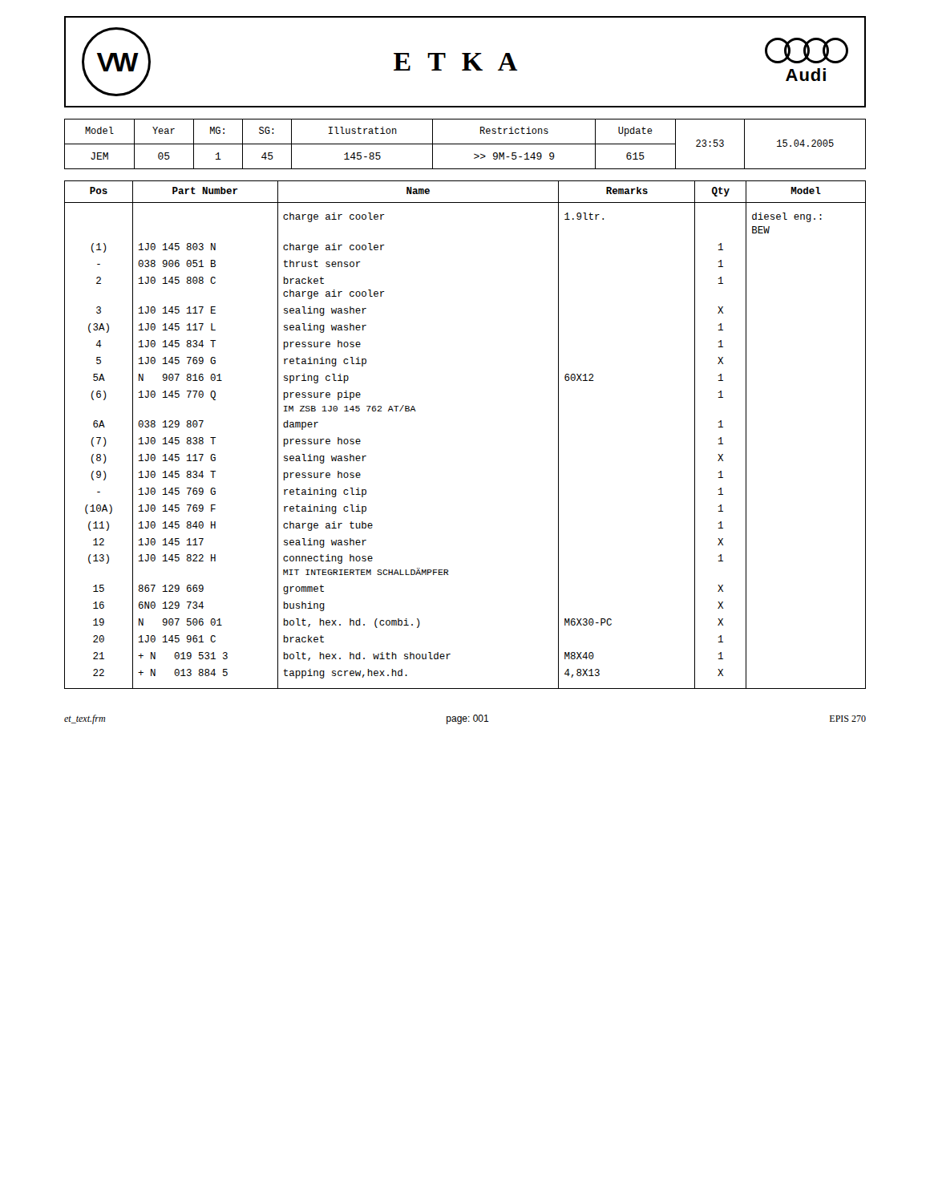E T K A
Audi
| Model | Year | MG: | SG: | Illustration | Restrictions | Update | 23:53 | 15.04.2005 |
| JEM | 05 | 1 | 45 | 145-85 | >> 9M-5-149 9 | 615 |
| Pos | Part Number | Name | Remarks | Qty | Model |
| --- | --- | --- | --- | --- | --- |
| | | charge air cooler | 1.9ltr. | | diesel eng.: BEW |
| (1) | 1J0 145 803 N | charge air cooler | | 1 | |
| - | 038 906 051 B | thrust sensor | | 1 | |
| 2 | 1J0 145 808 C | bracket charge air cooler | | 1 | |
| 3 | 1J0 145 117 E | sealing washer | | X | |
| (3A) | 1J0 145 117 L | sealing washer | | 1 | |
| 4 | 1J0 145 834 T | pressure hose | | 1 | |
| 5 | 1J0 145 769 G | retaining clip | | X | |
| 5A | N 907 816 01 | spring clip | 60X12 | 1 | |
| (6) | 1J0 145 770 Q | pressure pipe IM ZSB 1J0 145 762 AT/BA | | 1 | |
| 6A | 038 129 807 | damper | | 1 | |
| (7) | 1J0 145 838 T | pressure hose | | 1 | |
| (8) | 1J0 145 117 G | sealing washer | | X | |
| (9) | 1J0 145 834 T | pressure hose | | 1 | |
| - | 1J0 145 769 G | retaining clip | | 1 | |
| (10A) | 1J0 145 769 F | retaining clip | | 1 | |
| (11) | 1J0 145 840 H | charge air tube | | 1 | |
| 12 | 1J0 145 117 | sealing washer | | X | |
| (13) | 1J0 145 822 H | connecting hose MIT INTEGRIERTEM SCHALLDÄMPFER | | 1 | |
| 15 | 867 129 669 | grommet | | X | |
| 16 | 6N0 129 734 | bushing | | X | |
| 19 | N 907 506 01 | bolt, hex. hd. (combi.) | M6X30-PC | X | |
| 20 | 1J0 145 961 C | bracket | | 1 | |
| 21 | + N 019 531 3 | bolt, hex. hd. with shoulder | M8X40 | 1 | |
| 22 | + N 013 884 5 | tapping screw,hex.hd. | 4,8X13 | X | |
et_text.frm
page: 001
EPIS 270